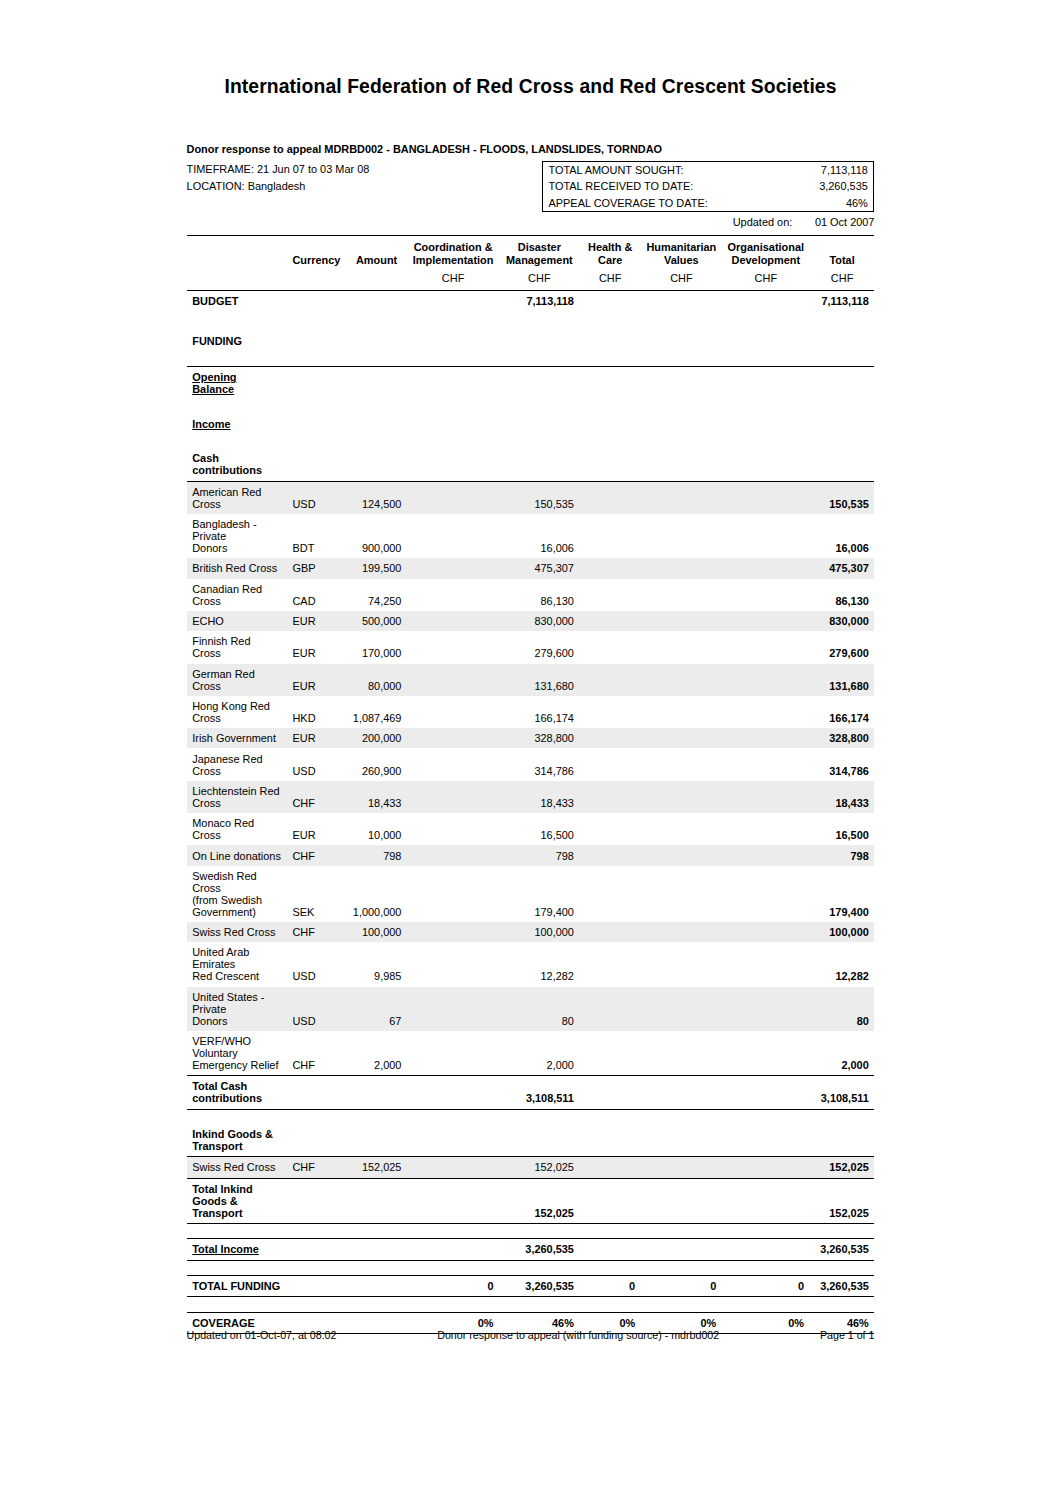International Federation of Red Cross and Red Crescent Societies
Donor response to appeal MDRBD002 - BANGLADESH - FLOODS, LANDSLIDES, TORNDAO
TIMEFRAME: 21 Jun 07 to 03 Mar 08
LOCATION: Bangladesh
| TOTAL AMOUNT SOUGHT: | 7,113,118 |
| TOTAL RECEIVED TO DATE: | 3,260,535 |
| APPEAL COVERAGE TO DATE: | 46% |
Updated on: 01 Oct 2007
| | Currency | Amount | Coordination & Implementation | Disaster Management | Health & Care | Humanitarian Values | Organisational Development | Total |
| --- | --- | --- | --- | --- | --- | --- | --- | --- |
| | | | CHF | CHF | CHF | CHF | CHF | CHF |
| BUDGET | | | | 7,113,118 | | | | 7,113,118 |
| FUNDING | |
| Opening Balance | |
| Income | |
| Cash contributions | |
| American Red Cross | USD | 124,500 | | 150,535 | | | | 150,535 |
| Bangladesh - Private Donors | BDT | 900,000 | | 16,006 | | | | 16,006 |
| British Red Cross | GBP | 199,500 | | 475,307 | | | | 475,307 |
| Canadian Red Cross | CAD | 74,250 | | 86,130 | | | | 86,130 |
| ECHO | EUR | 500,000 | | 830,000 | | | | 830,000 |
| Finnish Red Cross | EUR | 170,000 | | 279,600 | | | | 279,600 |
| German Red Cross | EUR | 80,000 | | 131,680 | | | | 131,680 |
| Hong Kong Red Cross | HKD | 1,087,469 | | 166,174 | | | | 166,174 |
| Irish Government | EUR | 200,000 | | 328,800 | | | | 328,800 |
| Japanese Red Cross | USD | 260,900 | | 314,786 | | | | 314,786 |
| Liechtenstein Red Cross | CHF | 18,433 | | 18,433 | | | | 18,433 |
| Monaco Red Cross | EUR | 10,000 | | 16,500 | | | | 16,500 |
| On Line donations | CHF | 798 | | 798 | | | | 798 |
| Swedish Red Cross (from Swedish Government) | SEK | 1,000,000 | | 179,400 | | | | 179,400 |
| Swiss Red Cross | CHF | 100,000 | | 100,000 | | | | 100,000 |
| United Arab Emirates Red Crescent | USD | 9,985 | | 12,282 | | | | 12,282 |
| United States - Private Donors | USD | 67 | | 80 | | | | 80 |
| VERF/WHO Voluntary Emergency Relief | CHF | 2,000 | | 2,000 | | | | 2,000 |
| Total Cash contributions | | | | 3,108,511 | | | | 3,108,511 |
| Inkind Goods & Transport | |
| Swiss Red Cross | CHF | 152,025 | | 152,025 | | | | 152,025 |
| Total Inkind Goods & Transport | | | | 152,025 | | | | 152,025 |
| Total Income | | | | 3,260,535 | | | | 3,260,535 |
| TOTAL FUNDING | | | 0 | 3,260,535 | 0 | 0 | 0 | 3,260,535 |
| COVERAGE | | | 0% | 46% | 0% | 0% | 0% | 46% |
Updated on 01-Oct-07, at 08:02
Donor response to appeal (with funding source) - mdrbd002
Page 1 of 1